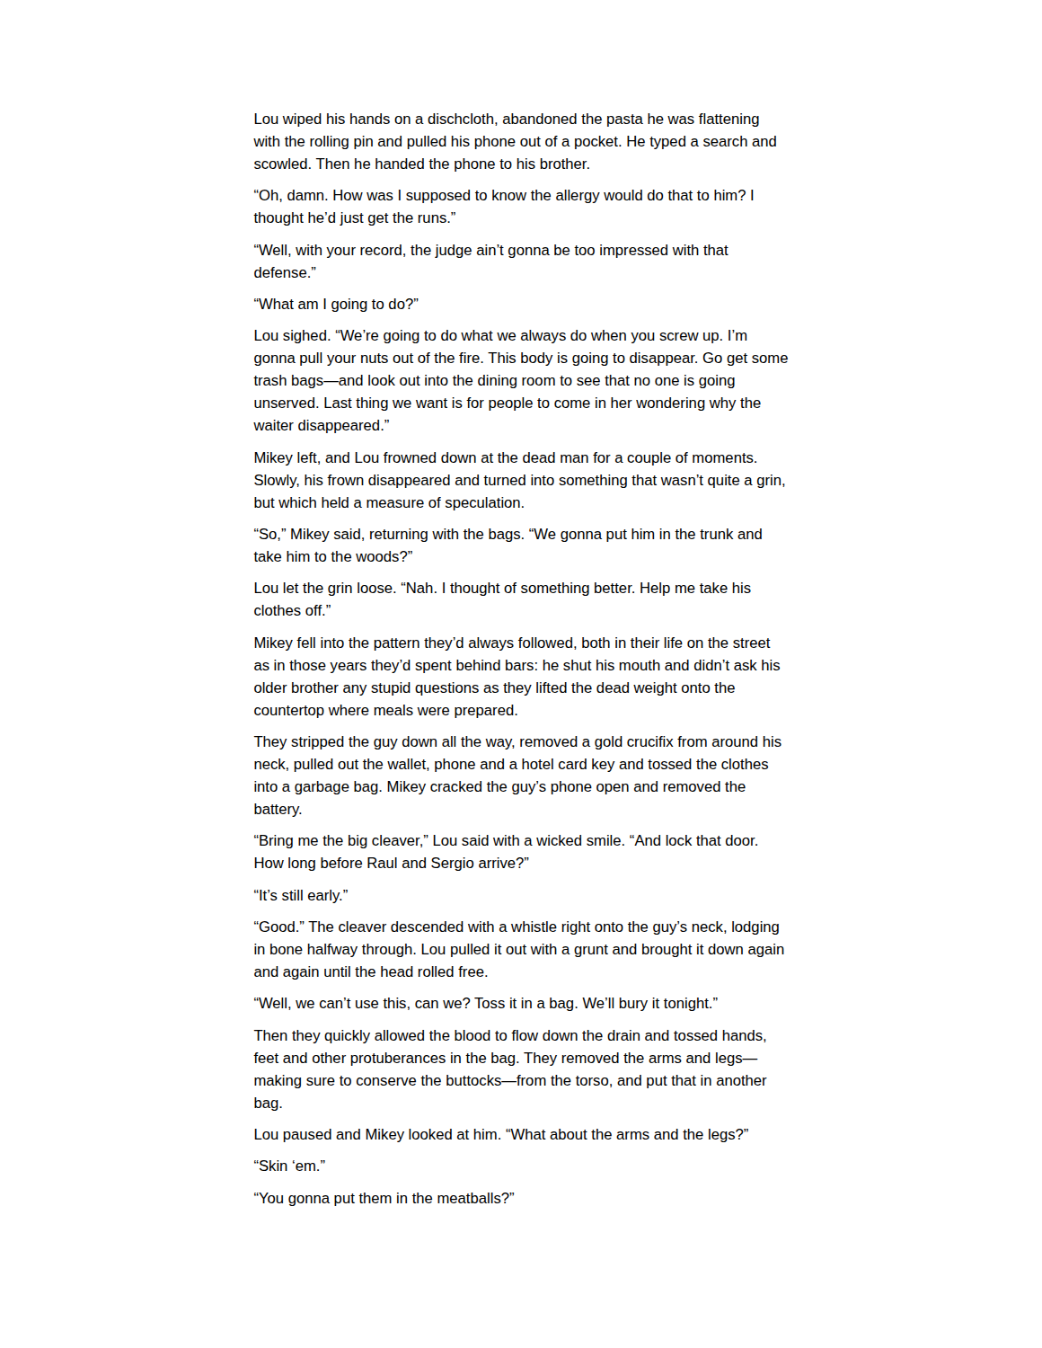Lou wiped his hands on a dischcloth, abandoned the pasta he was flattening with the rolling pin and pulled his phone out of a pocket. He typed a search and scowled. Then he handed the phone to his brother.
“Oh, damn. How was I supposed to know the allergy would do that to him? I thought he’d just get the runs.”
“Well, with your record, the judge ain’t gonna be too impressed with that defense.”
“What am I going to do?”
Lou sighed. “We’re going to do what we always do when you screw up. I’m gonna pull your nuts out of the fire. This body is going to disappear. Go get some trash bags—and look out into the dining room to see that no one is going unserved. Last thing we want is for people to come in her wondering why the waiter disappeared.”
Mikey left, and Lou frowned down at the dead man for a couple of moments. Slowly, his frown disappeared and turned into something that wasn’t quite a grin, but which held a measure of speculation.
“So,” Mikey said, returning with the bags. “We gonna put him in the trunk and take him to the woods?”
Lou let the grin loose. “Nah. I thought of something better. Help me take his clothes off.”
Mikey fell into the pattern they’d always followed, both in their life on the street as in those years they’d spent behind bars: he shut his mouth and didn’t ask his older brother any stupid questions as they lifted the dead weight onto the countertop where meals were prepared.
They stripped the guy down all the way, removed a gold crucifix from around his neck, pulled out the wallet, phone and a hotel card key and tossed the clothes into a garbage bag. Mikey cracked the guy’s phone open and removed the battery.
“Bring me the big cleaver,” Lou said with a wicked smile. “And lock that door. How long before Raul and Sergio arrive?”
“It’s still early.”
“Good.” The cleaver descended with a whistle right onto the guy’s neck, lodging in bone halfway through. Lou pulled it out with a grunt and brought it down again and again until the head rolled free.
“Well, we can’t use this, can we? Toss it in a bag. We’ll bury it tonight.”
Then they quickly allowed the blood to flow down the drain and tossed hands, feet and other protuberances in the bag. They removed the arms and legs—making sure to conserve the buttocks—from the torso, and put that in another bag.
Lou paused and Mikey looked at him. “What about the arms and the legs?”
“Skin ‘em.”
“You gonna put them in the meatballs?”